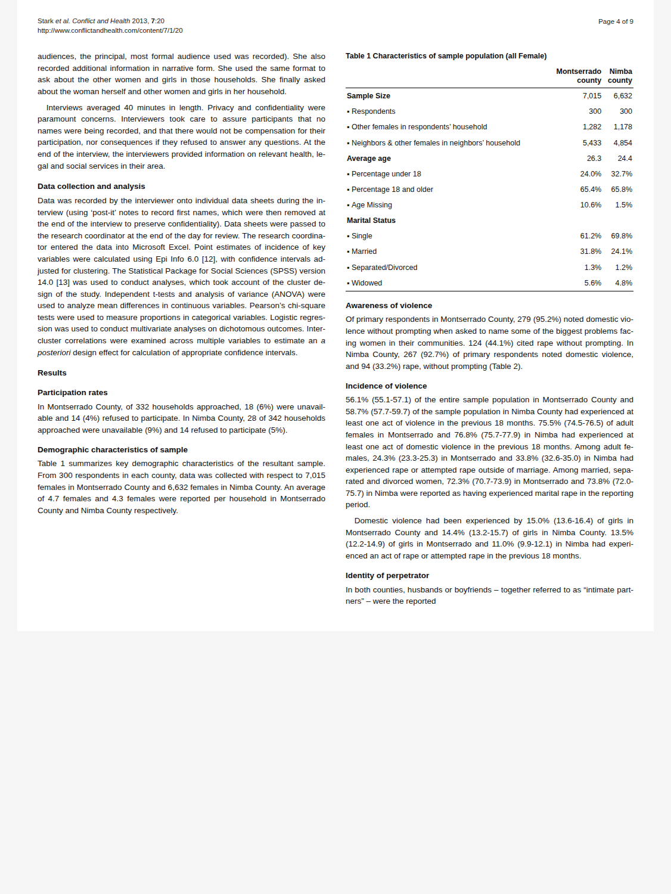Stark et al. Conflict and Health 2013, 7:20
http://www.conflictandhealth.com/content/7/1/20
Page 4 of 9
audiences, the principal, most formal audience used was recorded). She also recorded additional information in narrative form. She used the same format to ask about the other women and girls in those households. She finally asked about the woman herself and other women and girls in her household.
Interviews averaged 40 minutes in length. Privacy and confidentiality were paramount concerns. Interviewers took care to assure participants that no names were being recorded, and that there would not be compensation for their participation, nor consequences if they refused to answer any questions. At the end of the interview, the interviewers provided information on relevant health, legal and social services in their area.
Data collection and analysis
Data was recorded by the interviewer onto individual data sheets during the interview (using ‘post-it’ notes to record first names, which were then removed at the end of the interview to preserve confidentiality). Data sheets were passed to the research coordinator at the end of the day for review. The research coordinator entered the data into Microsoft Excel. Point estimates of incidence of key variables were calculated using Epi Info 6.0 [12], with confidence intervals adjusted for clustering. The Statistical Package for Social Sciences (SPSS) version 14.0 [13] was used to conduct analyses, which took account of the cluster design of the study. Independent t-tests and analysis of variance (ANOVA) were used to analyze mean differences in continuous variables. Pearson’s chi-square tests were used to measure proportions in categorical variables. Logistic regression was used to conduct multivariate analyses on dichotomous outcomes. Inter-cluster correlations were examined across multiple variables to estimate an a posteriori design effect for calculation of appropriate confidence intervals.
Results
Participation rates
In Montserrado County, of 332 households approached, 18 (6%) were unavailable and 14 (4%) refused to participate. In Nimba County, 28 of 342 households approached were unavailable (9%) and 14 refused to participate (5%).
Demographic characteristics of sample
Table 1 summarizes key demographic characteristics of the resultant sample. From 300 respondents in each county, data was collected with respect to 7,015 females in Montserrado County and 6,632 females in Nimba County. An average of 4.7 females and 4.3 females were reported per household in Montserrado County and Nimba County respectively.
Table 1 Characteristics of sample population (all Female)
| | Montserrado county | Nimba county |
| --- | --- | --- |
| Sample Size | 7,015 | 6,632 |
| Respondents | 300 | 300 |
| Other females in respondents’ household | 1,282 | 1,178 |
| Neighbors & other females in neighbors’ household | 5,433 | 4,854 |
| Average age | 26.3 | 24.4 |
| Percentage under 18 | 24.0% | 32.7% |
| Percentage 18 and older | 65.4% | 65.8% |
| Age Missing | 10.6% | 1.5% |
| Marital Status | | |
| Single | 61.2% | 69.8% |
| Married | 31.8% | 24.1% |
| Separated/Divorced | 1.3% | 1.2% |
| Widowed | 5.6% | 4.8% |
Awareness of violence
Of primary respondents in Montserrado County, 279 (95.2%) noted domestic violence without prompting when asked to name some of the biggest problems facing women in their communities. 124 (44.1%) cited rape without prompting. In Nimba County, 267 (92.7%) of primary respondents noted domestic violence, and 94 (33.2%) rape, without prompting (Table 2).
Incidence of violence
56.1% (55.1-57.1) of the entire sample population in Montserrado County and 58.7% (57.7-59.7) of the sample population in Nimba County had experienced at least one act of violence in the previous 18 months. 75.5% (74.5-76.5) of adult females in Montserrado and 76.8% (75.7-77.9) in Nimba had experienced at least one act of domestic violence in the previous 18 months. Among adult females, 24.3% (23.3-25.3) in Montserrado and 33.8% (32.6-35.0) in Nimba had experienced rape or attempted rape outside of marriage. Among married, separated and divorced women, 72.3% (70.7-73.9) in Montserrado and 73.8% (72.0-75.7) in Nimba were reported as having experienced marital rape in the reporting period.
Domestic violence had been experienced by 15.0% (13.6-16.4) of girls in Montserrado County and 14.4% (13.2-15.7) of girls in Nimba County. 13.5% (12.2-14.9) of girls in Montserrado and 11.0% (9.9-12.1) in Nimba had experienced an act of rape or attempted rape in the previous 18 months.
Identity of perpetrator
In both counties, husbands or boyfriends – together referred to as “intimate partners” – were the reported